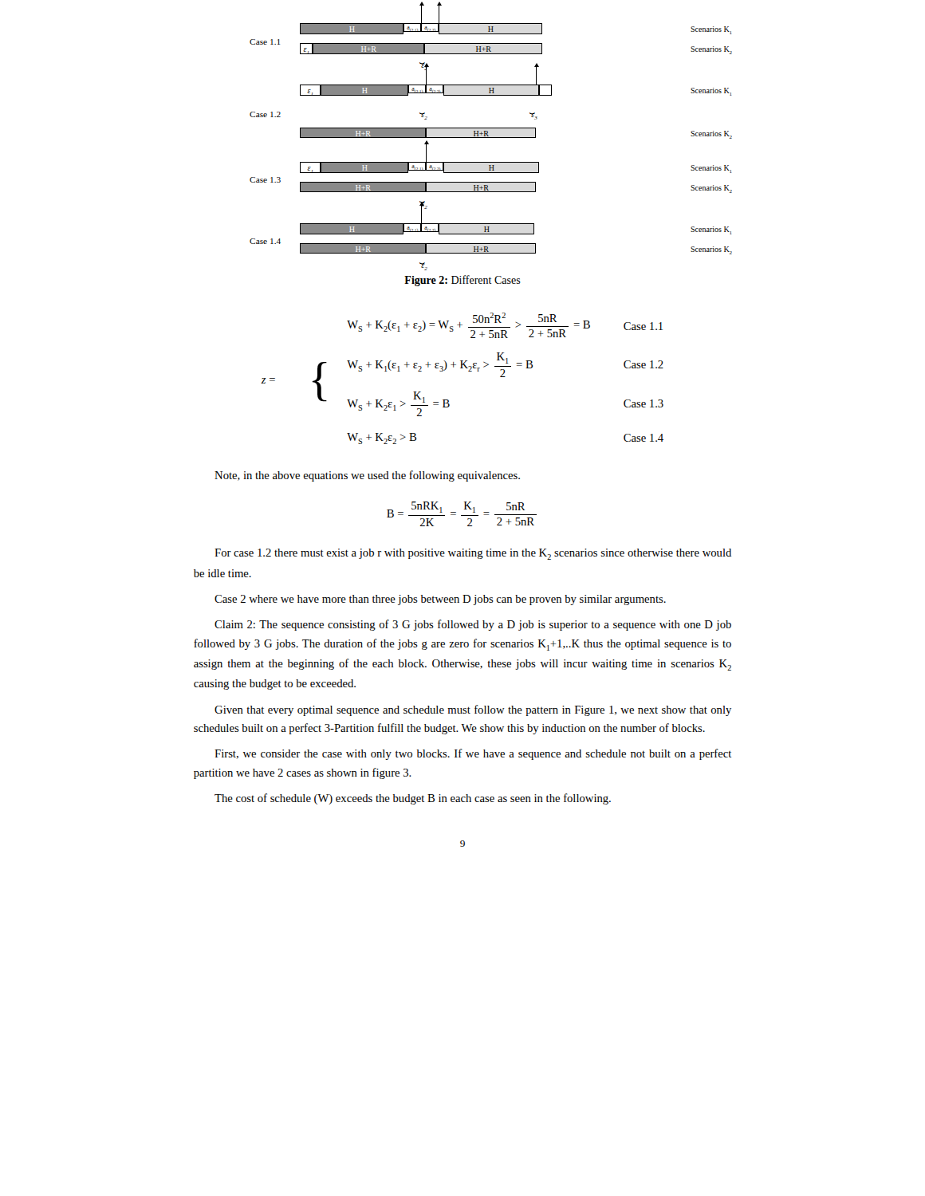Case 1.1
Ha(2,1) a(2,2) H Scenarios K1
ε1 H+R H+R Scenarios K2 ⏟ ε2
Case 1.2
ε1 Ha(2,1) a(2,2) H Scenarios K1
⏟ ε2 ⏟ ε3
H+R H+R Scenarios K2
Case 1.3
ε1 Ha(2,1) a(2,2) H Scenarios K1
H+R H+R Scenarios K2 ⏟ ε2
Case 1.4
Ha(2,1) a(2,2) H Scenarios K1
H+R H+R Scenarios K2 ⏟ ε2
Figure 2: Different Cases
| z = | { | W S + K 2 (ε 1 + ε 2 ) = W S + 50n 2 R 2 2 + 5nR > 5nR 2 + 5nR = B | Case 1.1 |
| W S + K 1 (ε 1 + ε 2 + ε 3 ) + K 2 ε r > K 1 2 = B | Case 1.2 |
| W S + K 2 ε 1 > K 1 2 = B | Case 1.3 |
| W S + K 2 ε 2 > B | Case 1.4 |
Note, in the above equations we used the following equivalences.
B = 5nRK12K = K12 = 5nR 2 + 5nR
For case 1.2 there must exist a job r with positive waiting time in the K2 scenarios since otherwise there would be idle time.
Case 2 where we have more than three jobs between D jobs can be proven by similar arguments.
Claim 2: The sequence consisting of 3 G jobs followed by a D job is superior to a sequence with one D job followed by 3 G jobs. The duration of the jobs g are zero for scenarios K1+1,..K thus the optimal sequence is to assign them at the beginning of the each block. Otherwise, these jobs will incur waiting time in scenarios K2 causing the budget to be exceeded.
Given that every optimal sequence and schedule must follow the pattern in Figure 1, we next show that only schedules built on a perfect 3-Partition fulfill the budget. We show this by induction on the number of blocks.
First, we consider the case with only two blocks. If we have a sequence and schedule not built on a perfect partition we have 2 cases as shown in figure 3.
The cost of schedule (W) exceeds the budget B in each case as seen in the following.
9